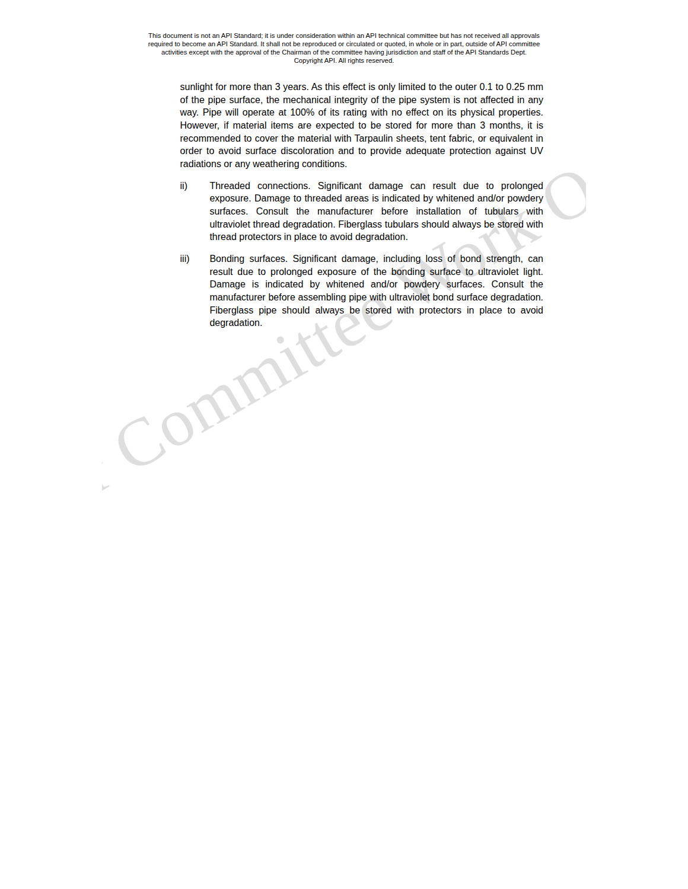For Committee Work Only
This document is not an API Standard; it is under consideration within an API technical committee but has not received all approvals
required to become an API Standard. It shall not be reproduced or circulated or quoted, in whole or in part, outside of API committee
activities except with the approval of the Chairman of the committee having jurisdiction and staff of the API Standards Dept.
Copyright API. All rights reserved.
sunlight for more than 3 years. As this effect is only limited to the outer 0.1 to 0.25 mm of the pipe surface, the mechanical integrity of the pipe system is not affected in any way. Pipe will operate at 100% of its rating with no effect on its physical properties. However, if material items are expected to be stored for more than 3 months, it is recommended to cover the material with Tarpaulin sheets, tent fabric, or equivalent in order to avoid surface discoloration and to provide adequate protection against UV radiations or any weathering conditions.
ii) Threaded connections. Significant damage can result due to prolonged exposure. Damage to threaded areas is indicated by whitened and/or powdery surfaces. Consult the manufacturer before installation of tubulars with ultraviolet thread degradation. Fiberglass tubulars should always be stored with thread protectors in place to avoid degradation.
iii) Bonding surfaces. Significant damage, including loss of bond strength, can result due to prolonged exposure of the bonding surface to ultraviolet light. Damage is indicated by whitened and/or powdery surfaces. Consult the manufacturer before assembling pipe with ultraviolet bond surface degradation. Fiberglass pipe should always be stored with protectors in place to avoid degradation.